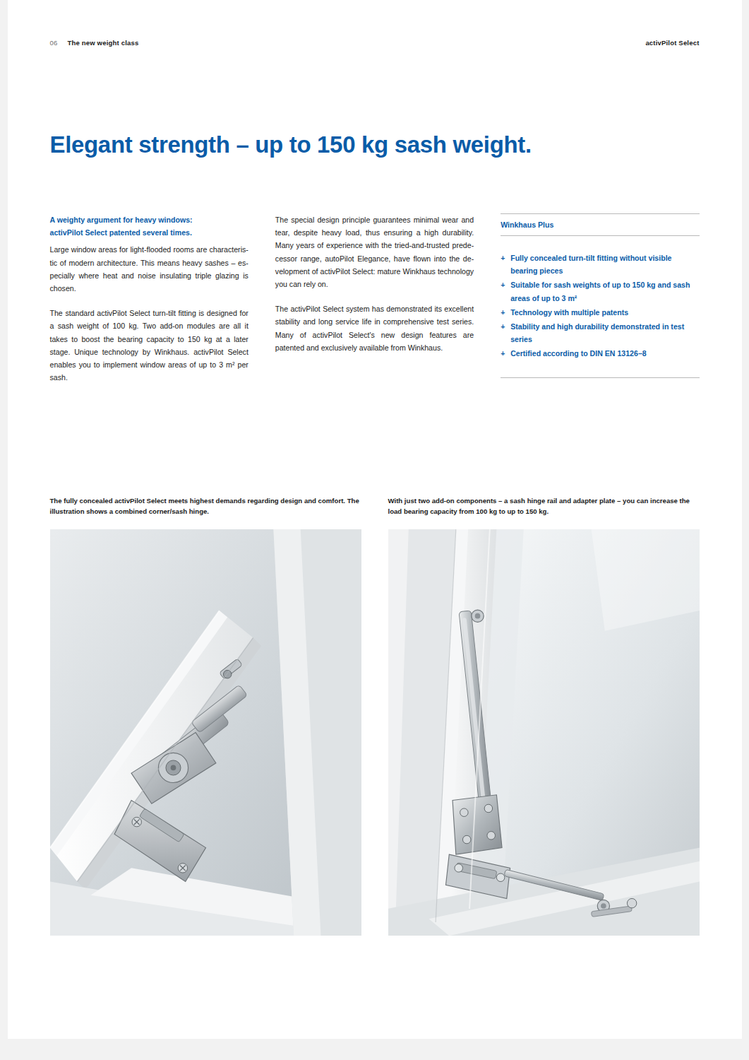06 The new weight class
activPilot Select
Elegant strength – up to 150 kg sash weight.
A weighty argument for heavy windows:
activPilot Select patented several times.
Large window areas for light-flooded rooms are characteristic of modern architecture. This means heavy sashes – especially where heat and noise insulating triple glazing is chosen.
The standard activPilot Select turn-tilt fitting is designed for a sash weight of 100 kg. Two add-on modules are all it takes to boost the bearing capacity to 150 kg at a later stage. Unique technology by Winkhaus. activPilot Select enables you to implement window areas of up to 3 m² per sash.
The special design principle guarantees minimal wear and tear, despite heavy load, thus ensuring a high durability. Many years of experience with the tried-and-trusted predecessor range, autoPilot Elegance, have flown into the development of activPilot Select: mature Winkhaus technology you can rely on.
The activPilot Select system has demonstrated its excellent stability and long service life in comprehensive test series. Many of activPilot Select's new design features are patented and exclusively available from Winkhaus.
Winkhaus Plus
Fully concealed turn-tilt fitting without visible bearing pieces
Suitable for sash weights of up to 150 kg and sash areas of up to 3 m²
Technology with multiple patents
Stability and high durability demonstrated in test series
Certified according to DIN EN 13126–8
The fully concealed activPilot Select meets highest demands regarding design and comfort. The illustration shows a combined corner/sash hinge.
With just two add-on components – a sash hinge rail and adapter plate – you can increase the load bearing capacity from 100 kg to up to 150 kg.